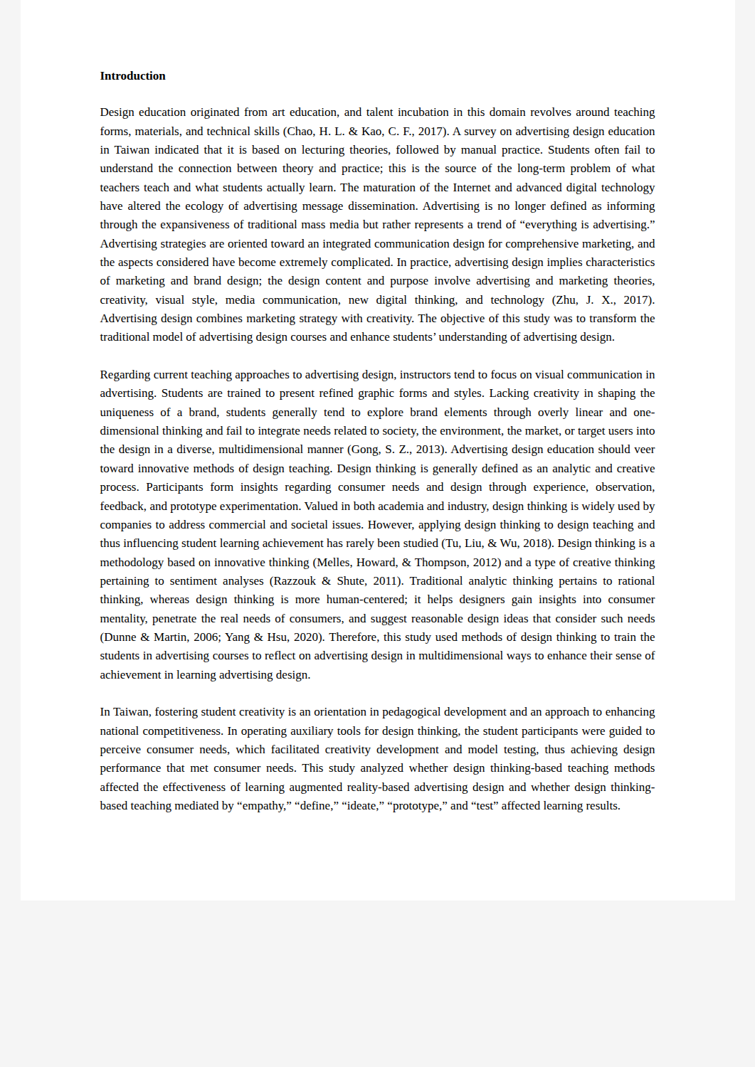Introduction
Design education originated from art education, and talent incubation in this domain revolves around teaching forms, materials, and technical skills (Chao, H. L. & Kao, C. F., 2017). A survey on advertising design education in Taiwan indicated that it is based on lecturing theories, followed by manual practice. Students often fail to understand the connection between theory and practice; this is the source of the long-term problem of what teachers teach and what students actually learn. The maturation of the Internet and advanced digital technology have altered the ecology of advertising message dissemination. Advertising is no longer defined as informing through the expansiveness of traditional mass media but rather represents a trend of “everything is advertising.” Advertising strategies are oriented toward an integrated communication design for comprehensive marketing, and the aspects considered have become extremely complicated. In practice, advertising design implies characteristics of marketing and brand design; the design content and purpose involve advertising and marketing theories, creativity, visual style, media communication, new digital thinking, and technology (Zhu, J. X., 2017). Advertising design combines marketing strategy with creativity. The objective of this study was to transform the traditional model of advertising design courses and enhance students’ understanding of advertising design.
Regarding current teaching approaches to advertising design, instructors tend to focus on visual communication in advertising. Students are trained to present refined graphic forms and styles. Lacking creativity in shaping the uniqueness of a brand, students generally tend to explore brand elements through overly linear and one-dimensional thinking and fail to integrate needs related to society, the environment, the market, or target users into the design in a diverse, multidimensional manner (Gong, S. Z., 2013). Advertising design education should veer toward innovative methods of design teaching. Design thinking is generally defined as an analytic and creative process. Participants form insights regarding consumer needs and design through experience, observation, feedback, and prototype experimentation. Valued in both academia and industry, design thinking is widely used by companies to address commercial and societal issues. However, applying design thinking to design teaching and thus influencing student learning achievement has rarely been studied (Tu, Liu, & Wu, 2018). Design thinking is a methodology based on innovative thinking (Melles, Howard, & Thompson, 2012) and a type of creative thinking pertaining to sentiment analyses (Razzouk & Shute, 2011). Traditional analytic thinking pertains to rational thinking, whereas design thinking is more human-centered; it helps designers gain insights into consumer mentality, penetrate the real needs of consumers, and suggest reasonable design ideas that consider such needs (Dunne & Martin, 2006; Yang & Hsu, 2020). Therefore, this study used methods of design thinking to train the students in advertising courses to reflect on advertising design in multidimensional ways to enhance their sense of achievement in learning advertising design.
In Taiwan, fostering student creativity is an orientation in pedagogical development and an approach to enhancing national competitiveness. In operating auxiliary tools for design thinking, the student participants were guided to perceive consumer needs, which facilitated creativity development and model testing, thus achieving design performance that met consumer needs. This study analyzed whether design thinking-based teaching methods affected the effectiveness of learning augmented reality-based advertising design and whether design thinking-based teaching mediated by “empathy,” “define,” “ideate,” “prototype,” and “test” affected learning results.